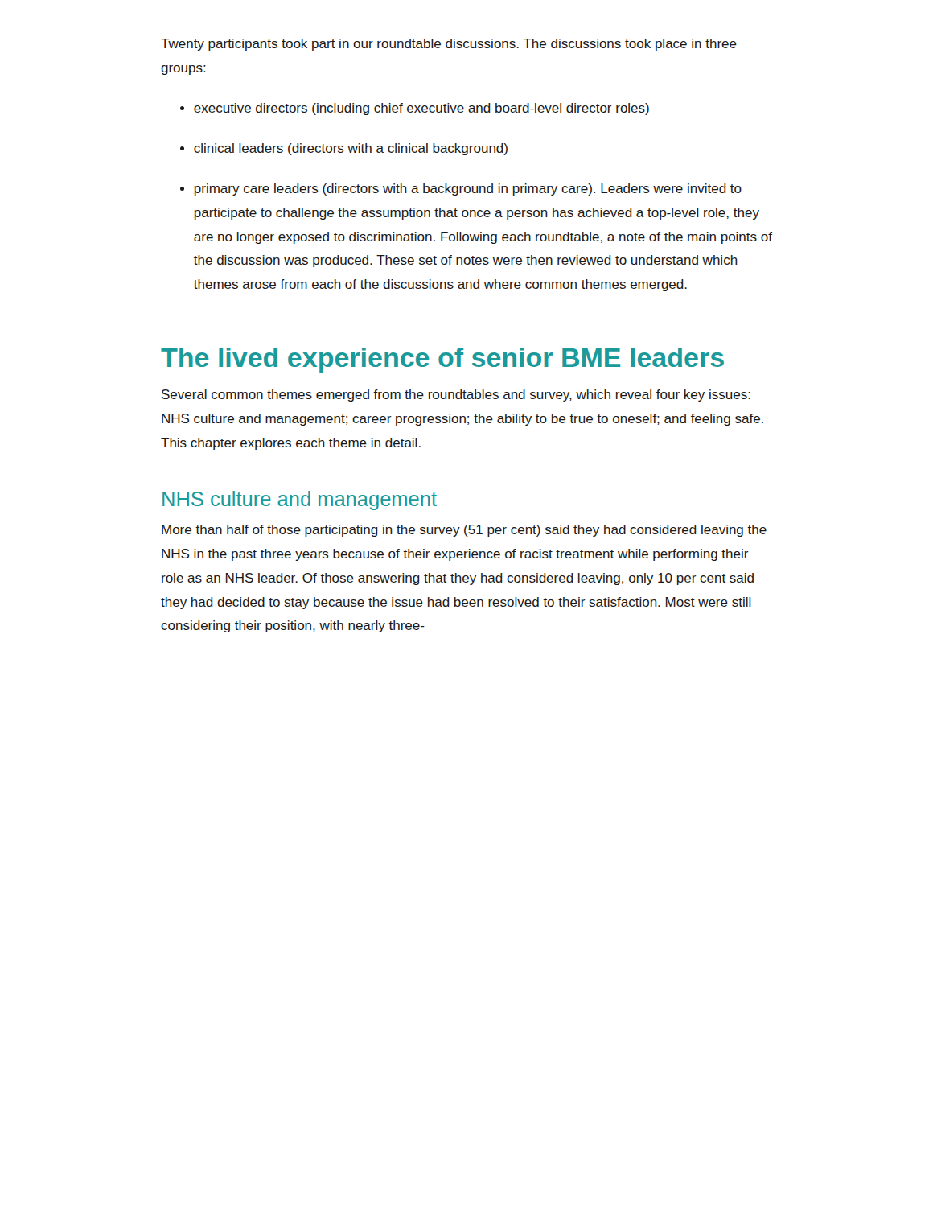Twenty participants took part in our roundtable discussions. The discussions took place in three groups:
executive directors (including chief executive and board-level director roles)
clinical leaders (directors with a clinical background)
primary care leaders (directors with a background in primary care). Leaders were invited to participate to challenge the assumption that once a person has achieved a top-level role, they are no longer exposed to discrimination. Following each roundtable, a note of the main points of the discussion was produced. These set of notes were then reviewed to understand which themes arose from each of the discussions and where common themes emerged.
The lived experience of senior BME leaders
Several common themes emerged from the roundtables and survey, which reveal four key issues: NHS culture and management; career progression; the ability to be true to oneself; and feeling safe. This chapter explores each theme in detail.
NHS culture and management
More than half of those participating in the survey (51 per cent) said they had considered leaving the NHS in the past three years because of their experience of racist treatment while performing their role as an NHS leader. Of those answering that they had considered leaving, only 10 per cent said they had decided to stay because the issue had been resolved to their satisfaction. Most were still considering their position, with nearly three-